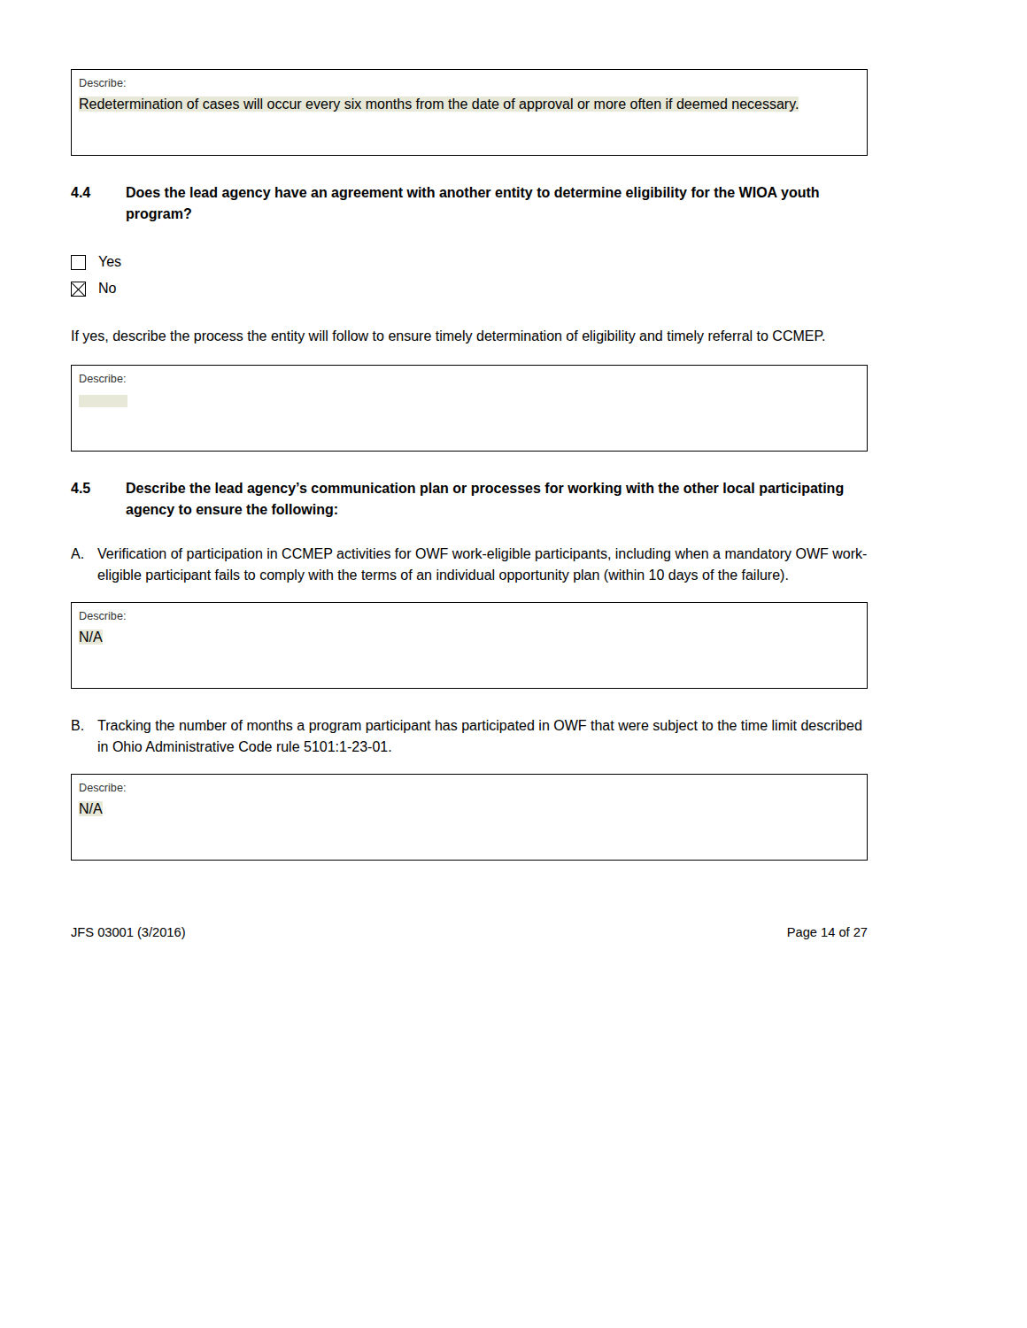Describe:
Redetermination of cases will occur every six months from the date of approval or more often if deemed necessary.
4.4
Does the lead agency have an agreement with another entity to determine eligibility for the WIOA youth program?
Yes
No
If yes, describe the process the entity will follow to ensure timely determination of eligibility and timely referral to CCMEP.
Describe:
4.5
Describe the lead agency’s communication plan or processes for working with the other local participating agency to ensure the following:
A.
Verification of participation in CCMEP activities for OWF work-eligible participants, including when a mandatory OWF work-eligible participant fails to comply with the terms of an individual opportunity plan (within 10 days of the failure).
Describe:
N/A
B.
Tracking the number of months a program participant has participated in OWF that were subject to the time limit described in Ohio Administrative Code rule 5101:1-23-01.
Describe:
N/A
JFS 03001 (3/2016) Page 14 of 27